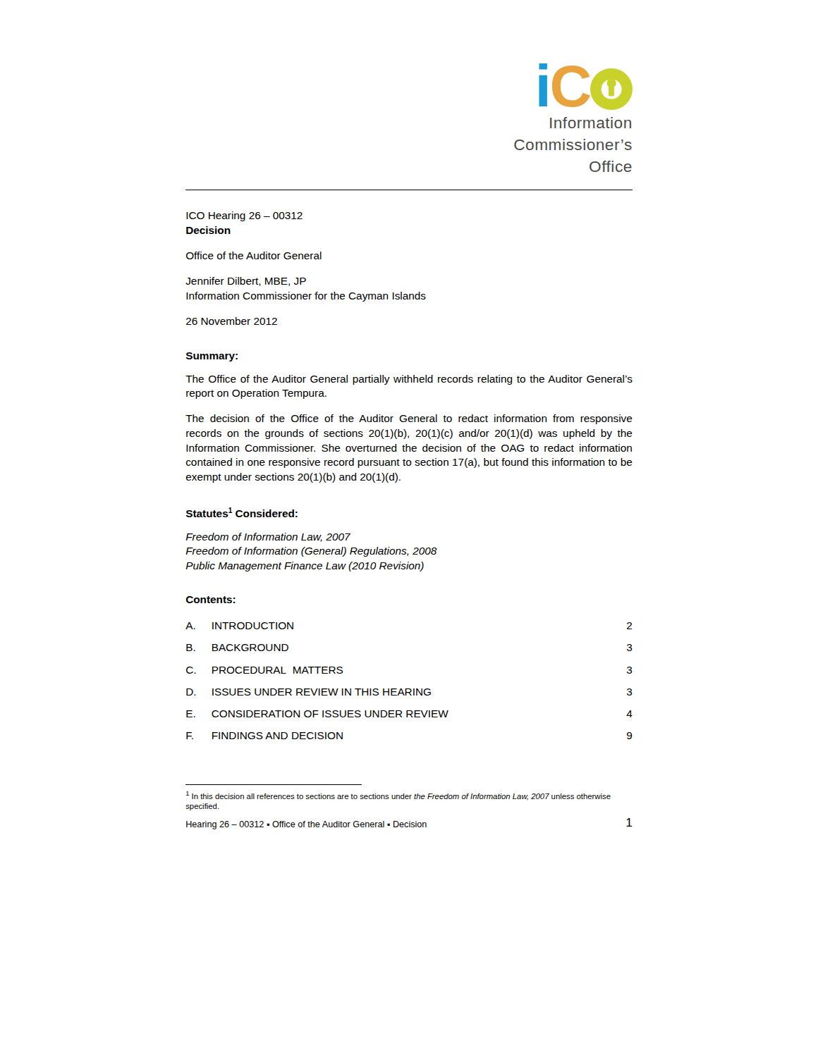iC
Information
Commissioner’s
Office
ICO Hearing 26 – 00312
Decision
Office of the Auditor General
Jennifer Dilbert, MBE, JP
Information Commissioner for the Cayman Islands
26 November 2012
Summary:
The Office of the Auditor General partially withheld records relating to the Auditor General’s report on Operation Tempura.
The decision of the Office of the Auditor General to redact information from responsive records on the grounds of sections 20(1)(b), 20(1)(c) and/or 20(1)(d) was upheld by the Information Commissioner. She overturned the decision of the OAG to redact information contained in one responsive record pursuant to section 17(a), but found this information to be exempt under sections 20(1)(b) and 20(1)(d).
Statutes1 Considered:
Freedom of Information Law, 2007
Freedom of Information (General) Regulations, 2008
Public Management Finance Law (2010 Revision)
Contents:
| A. | INTRODUCTION | 2 |
| B. | BACKGROUND | 3 |
| C. | PROCEDURAL MATTERS | 3 |
| D. | ISSUES UNDER REVIEW IN THIS HEARING | 3 |
| E. | CONSIDERATION OF ISSUES UNDER REVIEW | 4 |
| F. | FINDINGS AND DECISION | 9 |
1 In this decision all references to sections are to sections under the Freedom of Information Law, 2007 unless otherwise specified.
Hearing 26 – 00312 ▪ Office of the Auditor General ▪ Decision 1